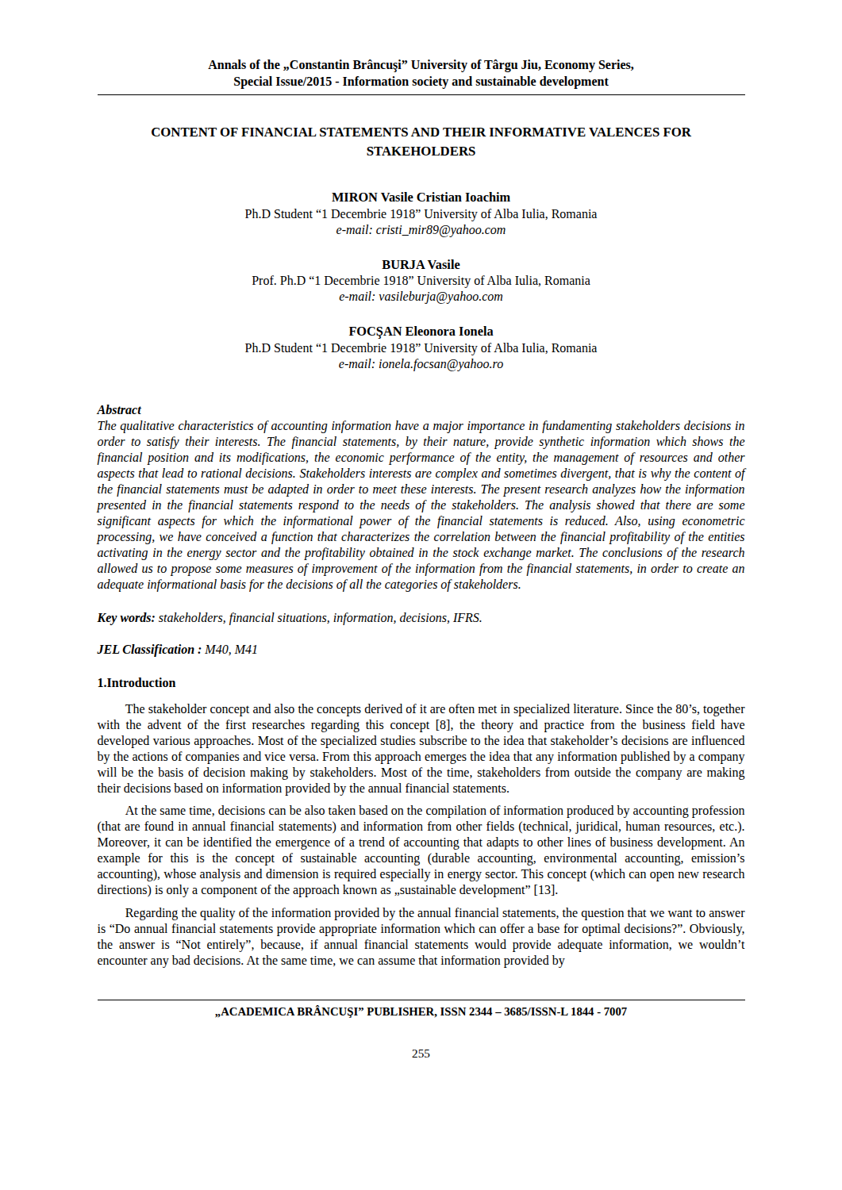Annals of the „Constantin Brâncuşi” University of Târgu Jiu, Economy Series,
Special Issue/2015 - Information society and sustainable development
Content of Financial Statements and Their Informative Valences for Stakeholders
MIRON Vasile Cristian Ioachim
Ph.D Student “1 Decembrie 1918” University of Alba Iulia, Romania
e-mail: cristi_mir89@yahoo.com
BURJA Vasile
Prof. Ph.D “1 Decembrie 1918” University of Alba Iulia, Romania
e-mail: vasileburja@yahoo.com
FOCŞAN Eleonora Ionela
Ph.D Student “1 Decembrie 1918” University of Alba Iulia, Romania
e-mail: ionela.focsan@yahoo.ro
Abstract
The qualitative characteristics of accounting information have a major importance in fundamenting stakeholders decisions in order to satisfy their interests. The financial statements, by their nature, provide synthetic information which shows the financial position and its modifications, the economic performance of the entity, the management of resources and other aspects that lead to rational decisions. Stakeholders interests are complex and sometimes divergent, that is why the content of the financial statements must be adapted in order to meet these interests. The present research analyzes how the information presented in the financial statements respond to the needs of the stakeholders. The analysis showed that there are some significant aspects for which the informational power of the financial statements is reduced. Also, using econometric processing, we have conceived a function that characterizes the correlation between the financial profitability of the entities activating in the energy sector and the profitability obtained in the stock exchange market. The conclusions of the research allowed us to propose some measures of improvement of the information from the financial statements, in order to create an adequate informational basis for the decisions of all the categories of stakeholders.
Key words: stakeholders, financial situations, information, decisions, IFRS.
JEL Classification : M40, M41
1.Introduction
The stakeholder concept and also the concepts derived of it are often met in specialized literature. Since the 80’s, together with the advent of the first researches regarding this concept [8], the theory and practice from the business field have developed various approaches. Most of the specialized studies subscribe to the idea that stakeholder’s decisions are influenced by the actions of companies and vice versa. From this approach emerges the idea that any information published by a company will be the basis of decision making by stakeholders. Most of the time, stakeholders from outside the company are making their decisions based on information provided by the annual financial statements.
At the same time, decisions can be also taken based on the compilation of information produced by accounting profession (that are found in annual financial statements) and information from other fields (technical, juridical, human resources, etc.). Moreover, it can be identified the emergence of a trend of accounting that adapts to other lines of business development. An example for this is the concept of sustainable accounting (durable accounting, environmental accounting, emission’s accounting), whose analysis and dimension is required especially in energy sector. This concept (which can open new research directions) is only a component of the approach known as „sustainable development” [13].
Regarding the quality of the information provided by the annual financial statements, the question that we want to answer is “Do annual financial statements provide appropriate information which can offer a base for optimal decisions?”. Obviously, the answer is “Not entirely”, because, if annual financial statements would provide adequate information, we wouldn’t encounter any bad decisions. At the same time, we can assume that information provided by
„ACADEMICA BRÂNCUŞI” PUBLISHER, ISSN 2344 – 3685/ISSN-L 1844 - 7007
255